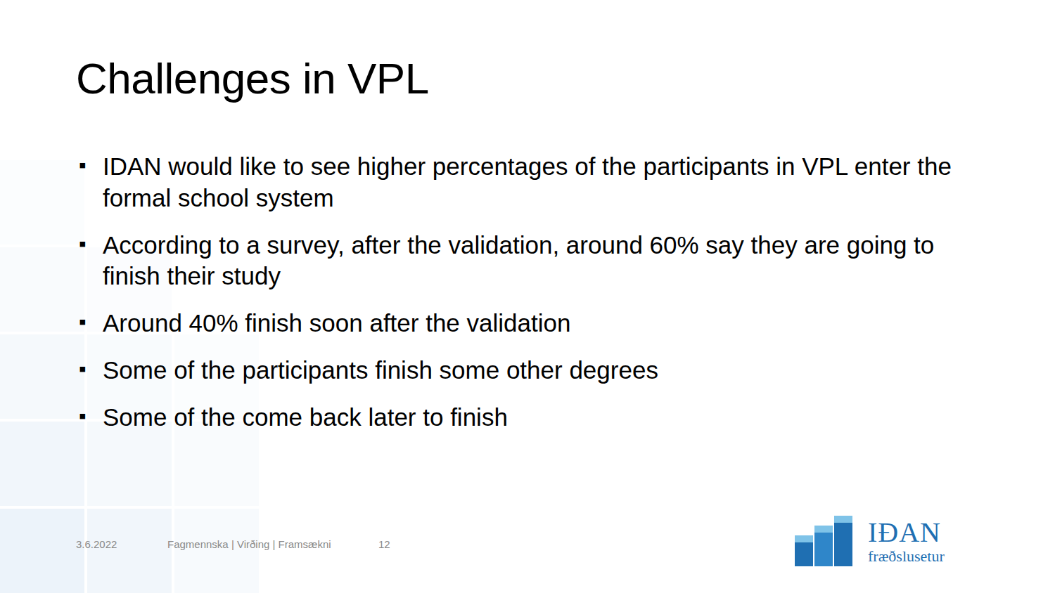Challenges in VPL
IDAN would like to see higher percentages of the participants in VPL enter the formal school system
According to a survey, after the validation, around 60% say they are going to finish their study
Around 40% finish soon after the validation
Some of the participants finish some other degrees
Some of the come back later to finish
3.6.2022 Fagmennska | Virðing | Framsækni 12
IÐAN fræðslusetur